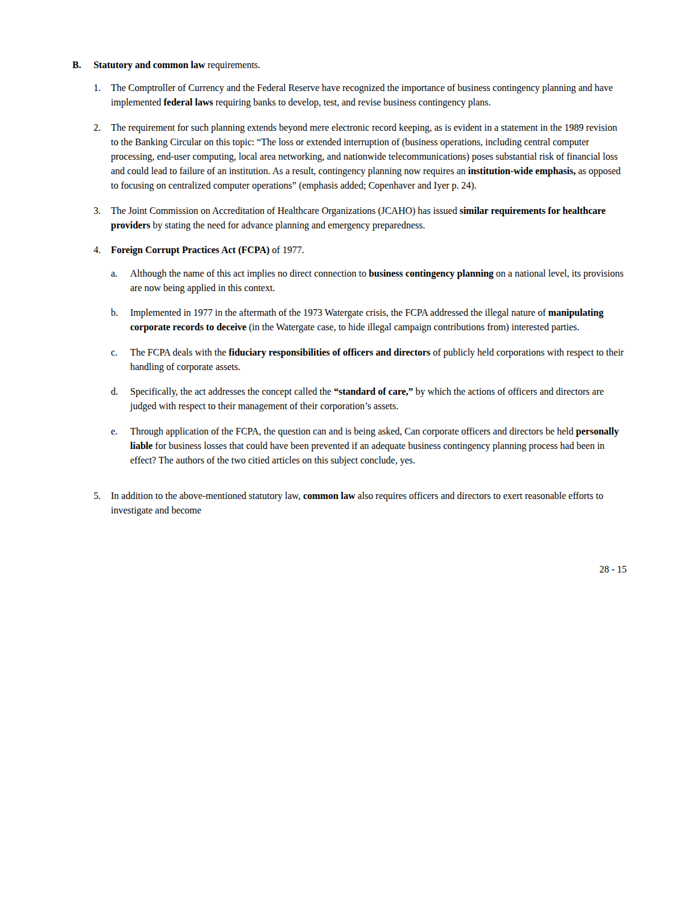B.
Statutory and common law requirements.
1.
The Comptroller of Currency and the Federal Reserve have recognized the importance of business contingency planning and have implemented federal laws requiring banks to develop, test, and revise business contingency plans.
2.
The requirement for such planning extends beyond mere electronic record keeping, as is evident in a statement in the 1989 revision to the Banking Circular on this topic: “The loss or extended interruption of (business operations, including central computer processing, end-user computing, local area networking, and nationwide telecommunications) poses substantial risk of financial loss and could lead to failure of an institution. As a result, contingency planning now requires an institution-wide emphasis, as opposed to focusing on centralized computer operations” (emphasis added; Copenhaver and Iyer p. 24).
3.
The Joint Commission on Accreditation of Healthcare Organizations (JCAHO) has issued similar requirements for healthcare providers by stating the need for advance planning and emergency preparedness.
4.
Foreign Corrupt Practices Act (FCPA) of 1977.
a.
Although the name of this act implies no direct connection to business contingency planning on a national level, its provisions are now being applied in this context.
b.
Implemented in 1977 in the aftermath of the 1973 Watergate crisis, the FCPA addressed the illegal nature of manipulating corporate records to deceive (in the Watergate case, to hide illegal campaign contributions from) interested parties.
c.
The FCPA deals with the fiduciary responsibilities of officers and directors of publicly held corporations with respect to their handling of corporate assets.
d.
Specifically, the act addresses the concept called the “standard of care,” by which the actions of officers and directors are judged with respect to their management of their corporation’s assets.
e.
Through application of the FCPA, the question can and is being asked, Can corporate officers and directors be held personally liable for business losses that could have been prevented if an adequate business contingency planning process had been in effect? The authors of the two citied articles on this subject conclude, yes.
5.
In addition to the above-mentioned statutory law, common law also requires officers and directors to exert reasonable efforts to investigate and become
28 - 15